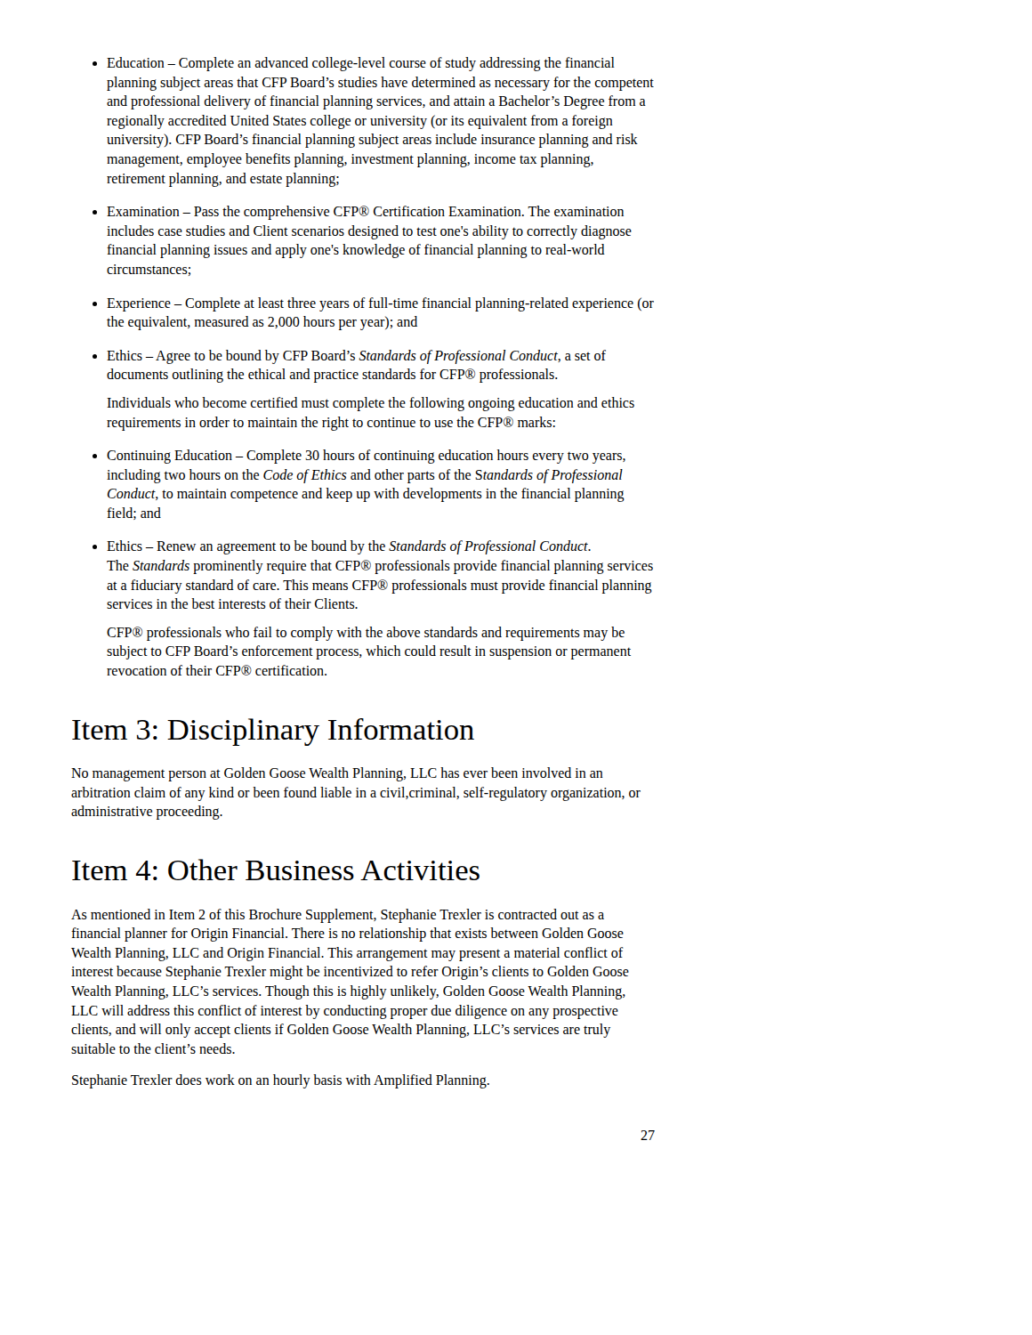Education – Complete an advanced college-level course of study addressing the financial planning subject areas that CFP Board’s studies have determined as necessary for the competent and professional delivery of financial planning services, and attain a Bachelor’s Degree from a regionally accredited United States college or university (or its equivalent from a foreign university). CFP Board’s financial planning subject areas include insurance planning and risk management, employee benefits planning, investment planning, income tax planning, retirement planning, and estate planning;
Examination – Pass the comprehensive CFP® Certification Examination. The examination includes case studies and Client scenarios designed to test one's ability to correctly diagnose financial planning issues and apply one's knowledge of financial planning to real-world circumstances;
Experience – Complete at least three years of full-time financial planning-related experience (or the equivalent, measured as 2,000 hours per year); and
Ethics – Agree to be bound by CFP Board’s Standards of Professional Conduct, a set of documents outlining the ethical and practice standards for CFP® professionals.
Individuals who become certified must complete the following ongoing education and ethics requirements in order to maintain the right to continue to use the CFP® marks:
Continuing Education – Complete 30 hours of continuing education hours every two years, including two hours on the Code of Ethics and other parts of the Standards of Professional Conduct, to maintain competence and keep up with developments in the financial planning field; and
Ethics – Renew an agreement to be bound by the Standards of Professional Conduct.
The Standards prominently require that CFP® professionals provide financial planning services at a fiduciary standard of care. This means CFP® professionals must provide financial planning services in the best interests of their Clients.
CFP® professionals who fail to comply with the above standards and requirements may be subject to CFP Board’s enforcement process, which could result in suspension or permanent revocation of their CFP® certification.
Item 3: Disciplinary Information
No management person at Golden Goose Wealth Planning, LLC has ever been involved in an arbitration claim of any kind or been found liable in a civil,criminal, self-regulatory organization, or administrative proceeding.
Item 4: Other Business Activities
As mentioned in Item 2 of this Brochure Supplement, Stephanie Trexler is contracted out as a financial planner for Origin Financial. There is no relationship that exists between Golden Goose Wealth Planning, LLC and Origin Financial. This arrangement may present a material conflict of interest because Stephanie Trexler might be incentivized to refer Origin’s clients to Golden Goose Wealth Planning, LLC’s services. Though this is highly unlikely, Golden Goose Wealth Planning, LLC will address this conflict of interest by conducting proper due diligence on any prospective clients, and will only accept clients if Golden Goose Wealth Planning, LLC’s services are truly suitable to the client’s needs.
Stephanie Trexler does work on an hourly basis with Amplified Planning.
27